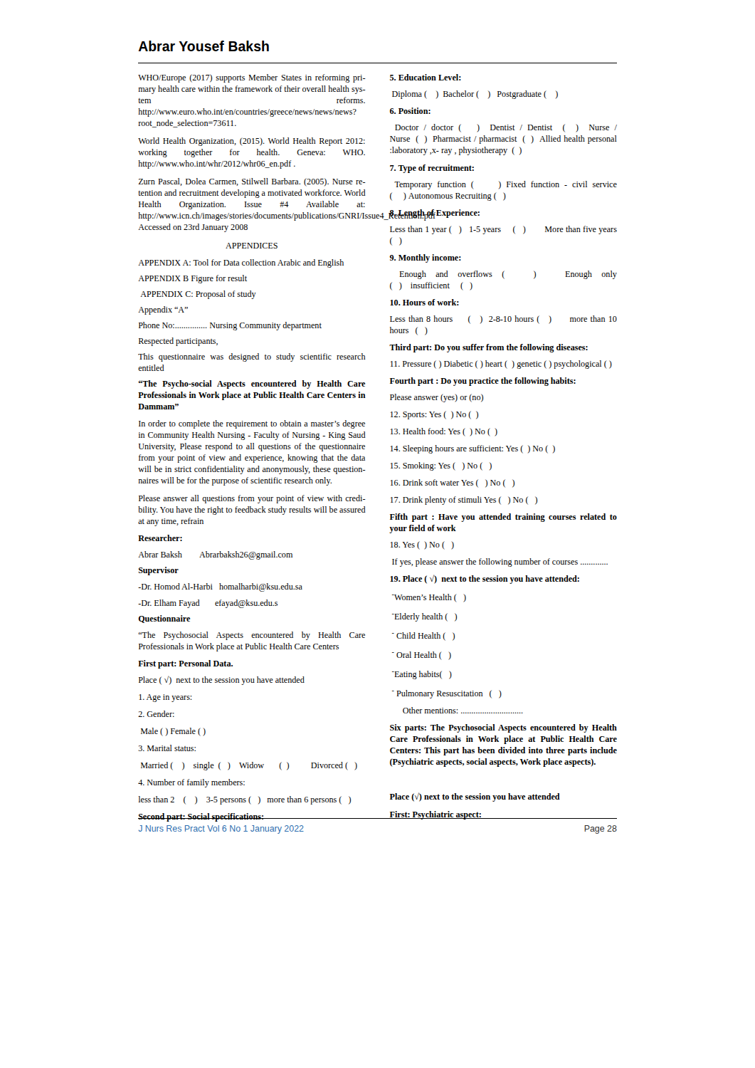Abrar Yousef Baksh
WHO/Europe (2017) supports Member States in reforming primary health care within the framework of their overall health system reforms. http://www.euro.who.int/en/countries/greece/news/news/news?root_node_selection=73611.
World Health Organization, (2015). World Health Report 2012: working together for health. Geneva: WHO. http://www.who.int/whr/2012/whr06_en.pdf .
Zurn Pascal, Dolea Carmen, Stilwell Barbara. (2005). Nurse retention and recruitment developing a motivated workforce. World Health Organization. Issue #4 Available at: http://www.icn.ch/images/stories/documents/publications/GNRI/Issue4_Retention.pdf Accessed on 23rd January 2008
APPENDICES
APPENDIX A: Tool for Data collection Arabic and English
APPENDIX B Figure for result
APPENDIX C: Proposal of study
Appendix “A”
Phone No:............... Nursing Community department
Respected participants,
This questionnaire was designed to study scientific research entitled
“The Psycho-social Aspects encountered by Health Care Professionals in Work place at Public Health Care Centers in Dammam”
In order to complete the requirement to obtain a master’s degree in Community Health Nursing - Faculty of Nursing - King Saud University, Please respond to all questions of the questionnaire from your point of view and experience, knowing that the data will be in strict confidentiality and anonymously, these questionnaires will be for the purpose of scientific research only.
Please answer all questions from your point of view with credibility. You have the right to feedback study results will be assured at any time, refrain
Researcher:
Abrar Baksh Abrarbaksh26@gmail.com
Supervisor
-Dr. Homod Al-Harbi homalharbi@ksu.edu.sa
-Dr. Elham Fayad efayad@ksu.edu.s
Questionnaire
“The Psychosocial Aspects encountered by Health Care Professionals in Work place at Public Health Care Centers
First part: Personal Data.
Place ( √) next to the session you have attended
1. Age in years:
2. Gender:
Male ( ) Female ( )
3. Marital status:
Married ( ) single ( ) Widow ( ) Divorced ( )
4. Number of family members:
less than 2 ( ) 3-5 persons ( ) more than 6 persons ( )
Second part: Social specifications:
5. Education Level:
Diploma ( ) Bachelor ( ) Postgraduate ( )
6. Position:
Doctor / doctor ( ) Dentist / Dentist ( ) Nurse / Nurse ( ) Pharmacist / pharmacist ( ) Allied health personal :laboratory ,x- ray , physiotherapy ( )
7. Type of recruitment:
Temporary function ( ) Fixed function - civil service ( ) Autonomous Recruiting ( )
8. Length of Experience:
Less than 1 year ( ) 1-5 years ( ) More than five years ( )
9. Monthly income:
Enough and overflows ( ) Enough only ( ) insufficient ( )
10. Hours of work:
Less than 8 hours ( ) 2-8-10 hours ( ) more than 10 hours ( )
Third part: Do you suffer from the following diseases:
11. Pressure ( ) Diabetic ( ) heart ( ) genetic ( ) psychological ( )
Fourth part : Do you practice the following habits:
Please answer (yes) or (no)
12. Sports: Yes ( ) No ( )
13. Health food: Yes ( ) No ( )
14. Sleeping hours are sufficient: Yes ( ) No ( )
15. Smoking: Yes ( ) No ( )
16. Drink soft water Yes ( ) No ( )
17. Drink plenty of stimuli Yes ( ) No ( )
Fifth part : Have you attended training courses related to your field of work
18. Yes ( ) No ( )
If yes, please answer the following number of courses .............
19. Place ( √) next to the session you have attended:
-Women’s Health ( )
-Elderly health ( )
- Child Health ( )
- Oral Health ( )
-Eating habits( )
- Pulmonary Resuscitation ( )
Other mentions: .............................
Six parts: The Psychosocial Aspects encountered by Health Care Professionals in Work place at Public Health Care Centers: This part has been divided into three parts include (Psychiatric aspects, social aspects, Work place aspects).
Place (√) next to the session you have attended
First: Psychiatric aspect:
J Nurs Res Pract Vol 6 No 1 January 2022
Page 28